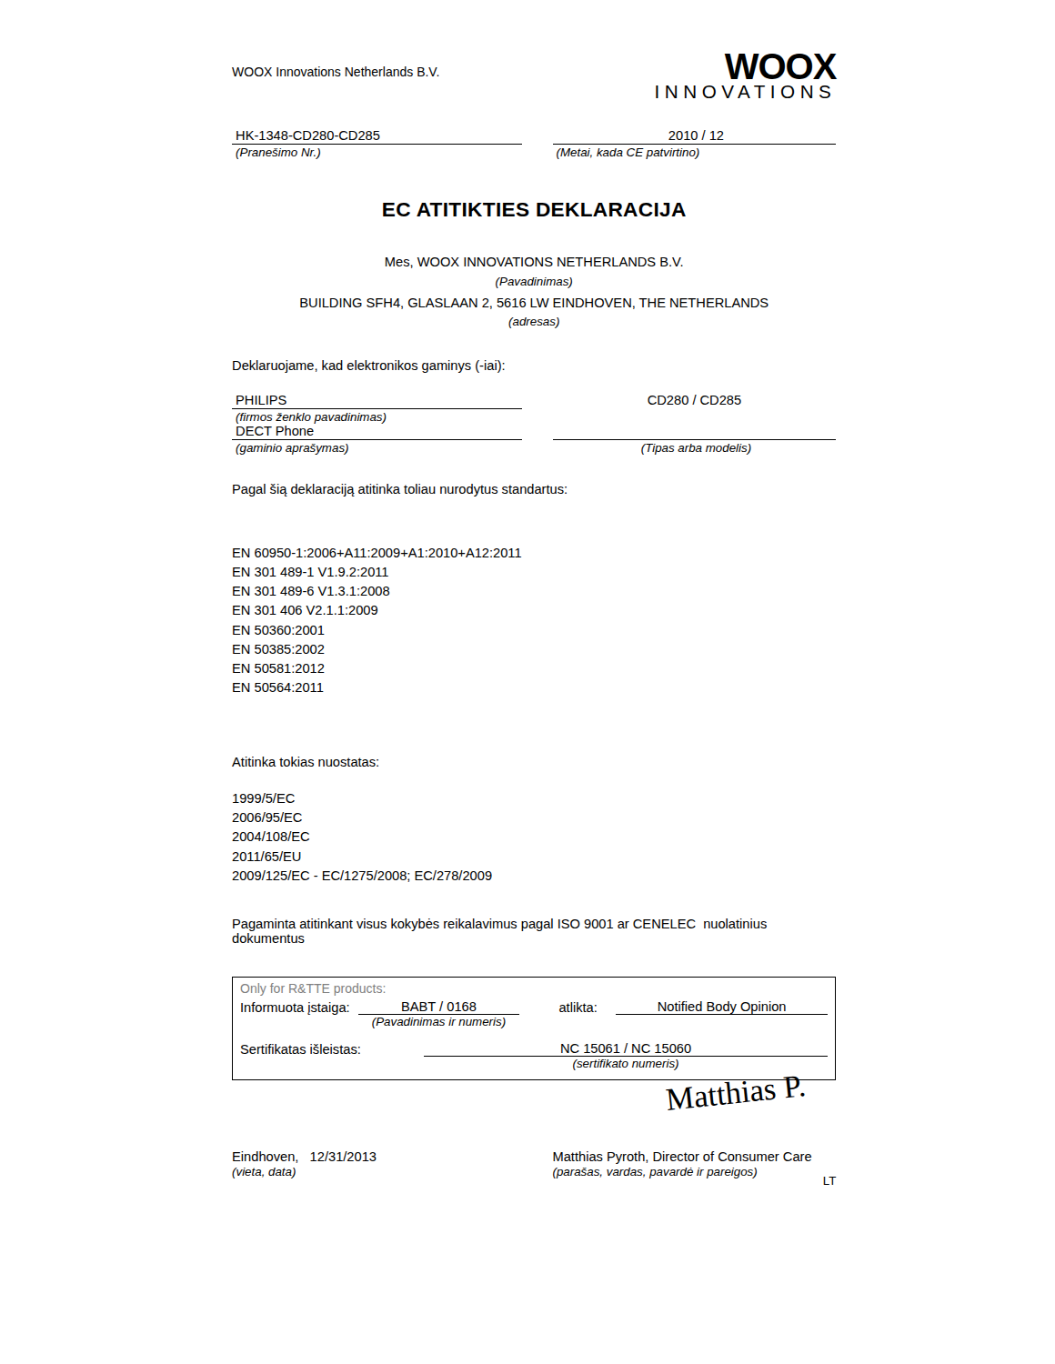WOOX Innovations Netherlands B.V.
WOOX
INNOVATIONS
HK-1348-CD280-CD285
(Pranešimo Nr.)
2010 / 12
(Metai, kada CE patvirtino)
EC ATITIKTIES DEKLARACIJA
Mes, WOOX INNOVATIONS NETHERLANDS B.V.
(Pavadinimas)
BUILDING SFH4, GLASLAAN 2, 5616 LW EINDHOVEN, THE NETHERLANDS
(adresas)
Deklaruojame, kad elektronikos gaminys (-iai):
PHILIPS
(firmos ženklo pavadinimas)
CD280 / CD285
DECT Phone
(gaminio aprašymas)
(Tipas arba modelis)
Pagal šią deklaraciją atitinka toliau nurodytus standartus:
EN 60950-1:2006+A11:2009+A1:2010+A12:2011
EN 301 489-1 V1.9.2:2011
EN 301 489-6 V1.3.1:2008
EN 301 406 V2.1.1:2009
EN 50360:2001
EN 50385:2002
EN 50581:2012
EN 50564:2011
Atitinka tokias nuostatas:
1999/5/EC
2006/95/EC
2004/108/EC
2011/65/EU
2009/125/EC - EC/1275/2008; EC/278/2009
Pagaminta atitinkant visus kokybės reikalavimus pagal ISO 9001 ar CENELEC nuolatinius dokumentus
Only for R&TTE products:
Informuota įstaiga:
BABT / 0168
atlikta:
Notified Body Opinion
(Pavadinimas ir numeris)
Sertifikatas išleistas:
NC 15061 / NC 15060
(sertifikato numeris)
Matthias P.
Eindhoven, 12/31/2013
(vieta, data)
Matthias Pyroth, Director of Consumer Care
(parašas, vardas, pavardė ir pareigos)
LT